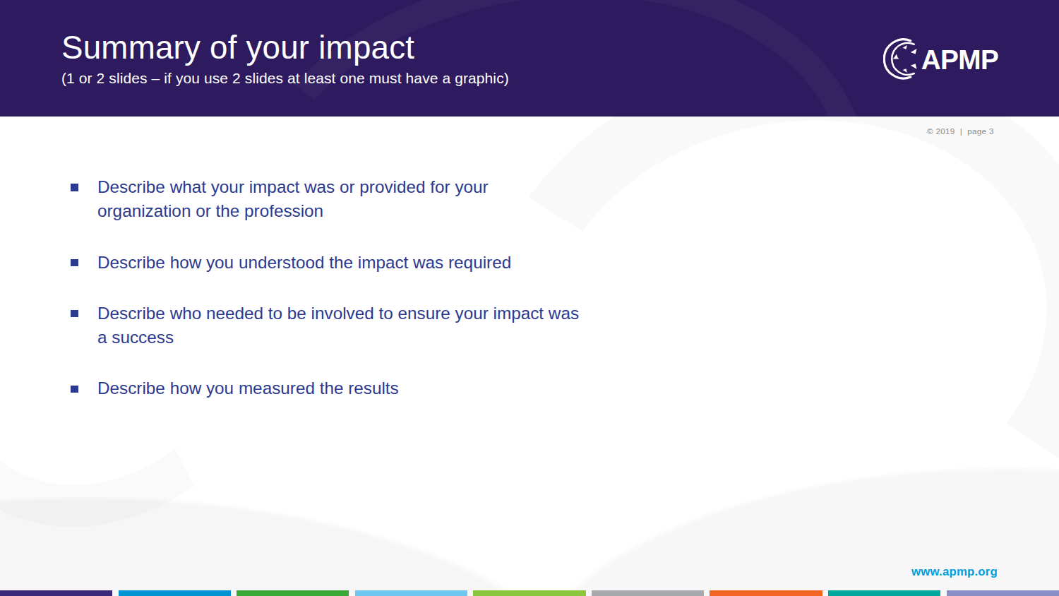Summary of your impact
(1 or 2 slides – if you use 2 slides at least one must have a graphic)
APMP
© 2019 | page 3
Describe what your impact was or provided for your organization or the profession
Describe how you understood the impact was required
Describe who needed to be involved to ensure your impact was a success
Describe how you measured the results
www.apmp.org